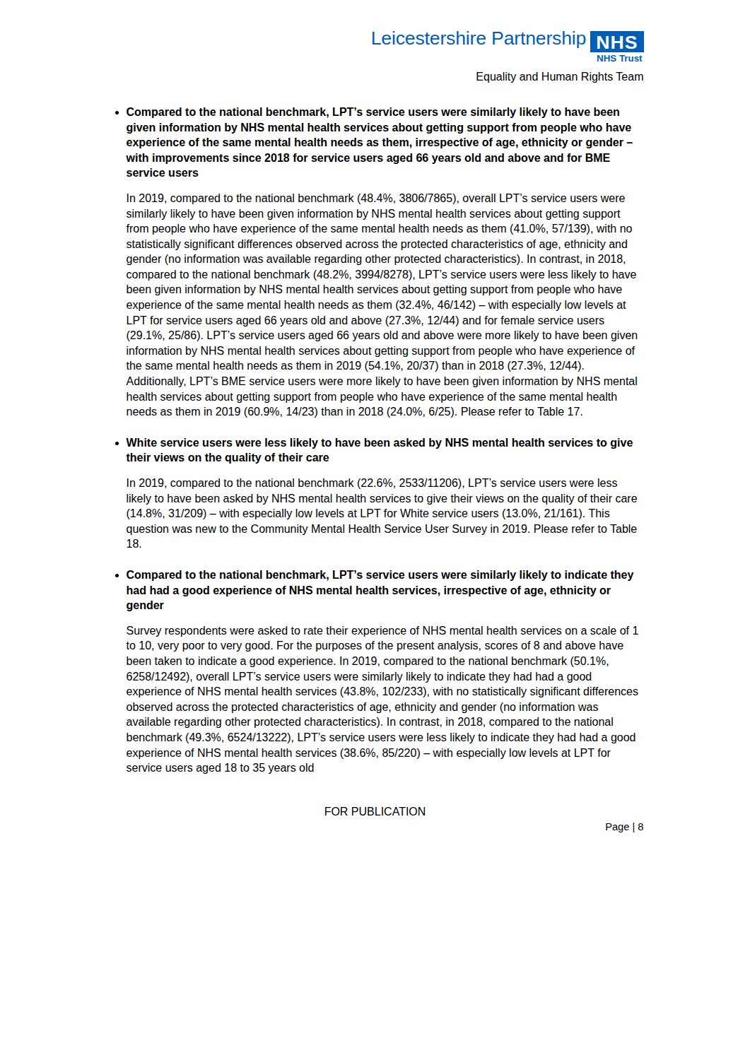Leicestershire Partnership NHS NHS Trust
Equality and Human Rights Team
Compared to the national benchmark, LPT’s service users were similarly likely to have been given information by NHS mental health services about getting support from people who have experience of the same mental health needs as them, irrespective of age, ethnicity or gender – with improvements since 2018 for service users aged 66 years old and above and for BME service users
In 2019, compared to the national benchmark (48.4%, 3806/7865), overall LPT’s service users were similarly likely to have been given information by NHS mental health services about getting support from people who have experience of the same mental health needs as them (41.0%, 57/139), with no statistically significant differences observed across the protected characteristics of age, ethnicity and gender (no information was available regarding other protected characteristics). In contrast, in 2018, compared to the national benchmark (48.2%, 3994/8278), LPT’s service users were less likely to have been given information by NHS mental health services about getting support from people who have experience of the same mental health needs as them (32.4%, 46/142) – with especially low levels at LPT for service users aged 66 years old and above (27.3%, 12/44) and for female service users (29.1%, 25/86). LPT’s service users aged 66 years old and above were more likely to have been given information by NHS mental health services about getting support from people who have experience of the same mental health needs as them in 2019 (54.1%, 20/37) than in 2018 (27.3%, 12/44). Additionally, LPT’s BME service users were more likely to have been given information by NHS mental health services about getting support from people who have experience of the same mental health needs as them in 2019 (60.9%, 14/23) than in 2018 (24.0%, 6/25). Please refer to Table 17.
White service users were less likely to have been asked by NHS mental health services to give their views on the quality of their care
In 2019, compared to the national benchmark (22.6%, 2533/11206), LPT’s service users were less likely to have been asked by NHS mental health services to give their views on the quality of their care (14.8%, 31/209) – with especially low levels at LPT for White service users (13.0%, 21/161). This question was new to the Community Mental Health Service User Survey in 2019. Please refer to Table 18.
Compared to the national benchmark, LPT’s service users were similarly likely to indicate they had had a good experience of NHS mental health services, irrespective of age, ethnicity or gender
Survey respondents were asked to rate their experience of NHS mental health services on a scale of 1 to 10, very poor to very good. For the purposes of the present analysis, scores of 8 and above have been taken to indicate a good experience. In 2019, compared to the national benchmark (50.1%, 6258/12492), overall LPT’s service users were similarly likely to indicate they had had a good experience of NHS mental health services (43.8%, 102/233), with no statistically significant differences observed across the protected characteristics of age, ethnicity and gender (no information was available regarding other protected characteristics). In contrast, in 2018, compared to the national benchmark (49.3%, 6524/13222), LPT’s service users were less likely to indicate they had had a good experience of NHS mental health services (38.6%, 85/220) – with especially low levels at LPT for service users aged 18 to 35 years old
FOR PUBLICATION
Page | 8